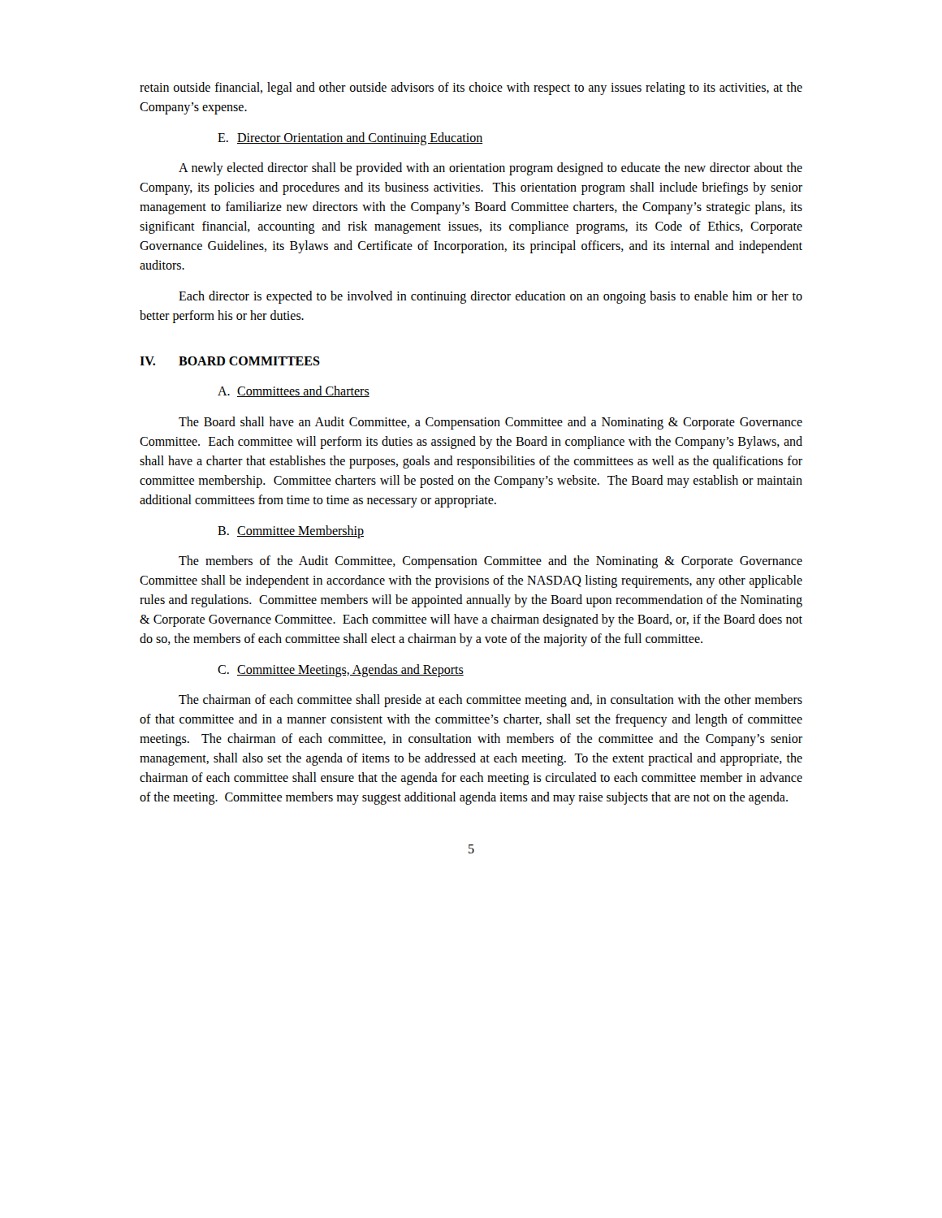retain outside financial, legal and other outside advisors of its choice with respect to any issues relating to its activities, at the Company’s expense.
E. Director Orientation and Continuing Education
A newly elected director shall be provided with an orientation program designed to educate the new director about the Company, its policies and procedures and its business activities. This orientation program shall include briefings by senior management to familiarize new directors with the Company’s Board Committee charters, the Company’s strategic plans, its significant financial, accounting and risk management issues, its compliance programs, its Code of Ethics, Corporate Governance Guidelines, its Bylaws and Certificate of Incorporation, its principal officers, and its internal and independent auditors.
Each director is expected to be involved in continuing director education on an ongoing basis to enable him or her to better perform his or her duties.
IV. BOARD COMMITTEES
A. Committees and Charters
The Board shall have an Audit Committee, a Compensation Committee and a Nominating & Corporate Governance Committee. Each committee will perform its duties as assigned by the Board in compliance with the Company’s Bylaws, and shall have a charter that establishes the purposes, goals and responsibilities of the committees as well as the qualifications for committee membership. Committee charters will be posted on the Company’s website. The Board may establish or maintain additional committees from time to time as necessary or appropriate.
B. Committee Membership
The members of the Audit Committee, Compensation Committee and the Nominating & Corporate Governance Committee shall be independent in accordance with the provisions of the NASDAQ listing requirements, any other applicable rules and regulations. Committee members will be appointed annually by the Board upon recommendation of the Nominating & Corporate Governance Committee. Each committee will have a chairman designated by the Board, or, if the Board does not do so, the members of each committee shall elect a chairman by a vote of the majority of the full committee.
C. Committee Meetings, Agendas and Reports
The chairman of each committee shall preside at each committee meeting and, in consultation with the other members of that committee and in a manner consistent with the committee’s charter, shall set the frequency and length of committee meetings. The chairman of each committee, in consultation with members of the committee and the Company’s senior management, shall also set the agenda of items to be addressed at each meeting. To the extent practical and appropriate, the chairman of each committee shall ensure that the agenda for each meeting is circulated to each committee member in advance of the meeting. Committee members may suggest additional agenda items and may raise subjects that are not on the agenda.
5